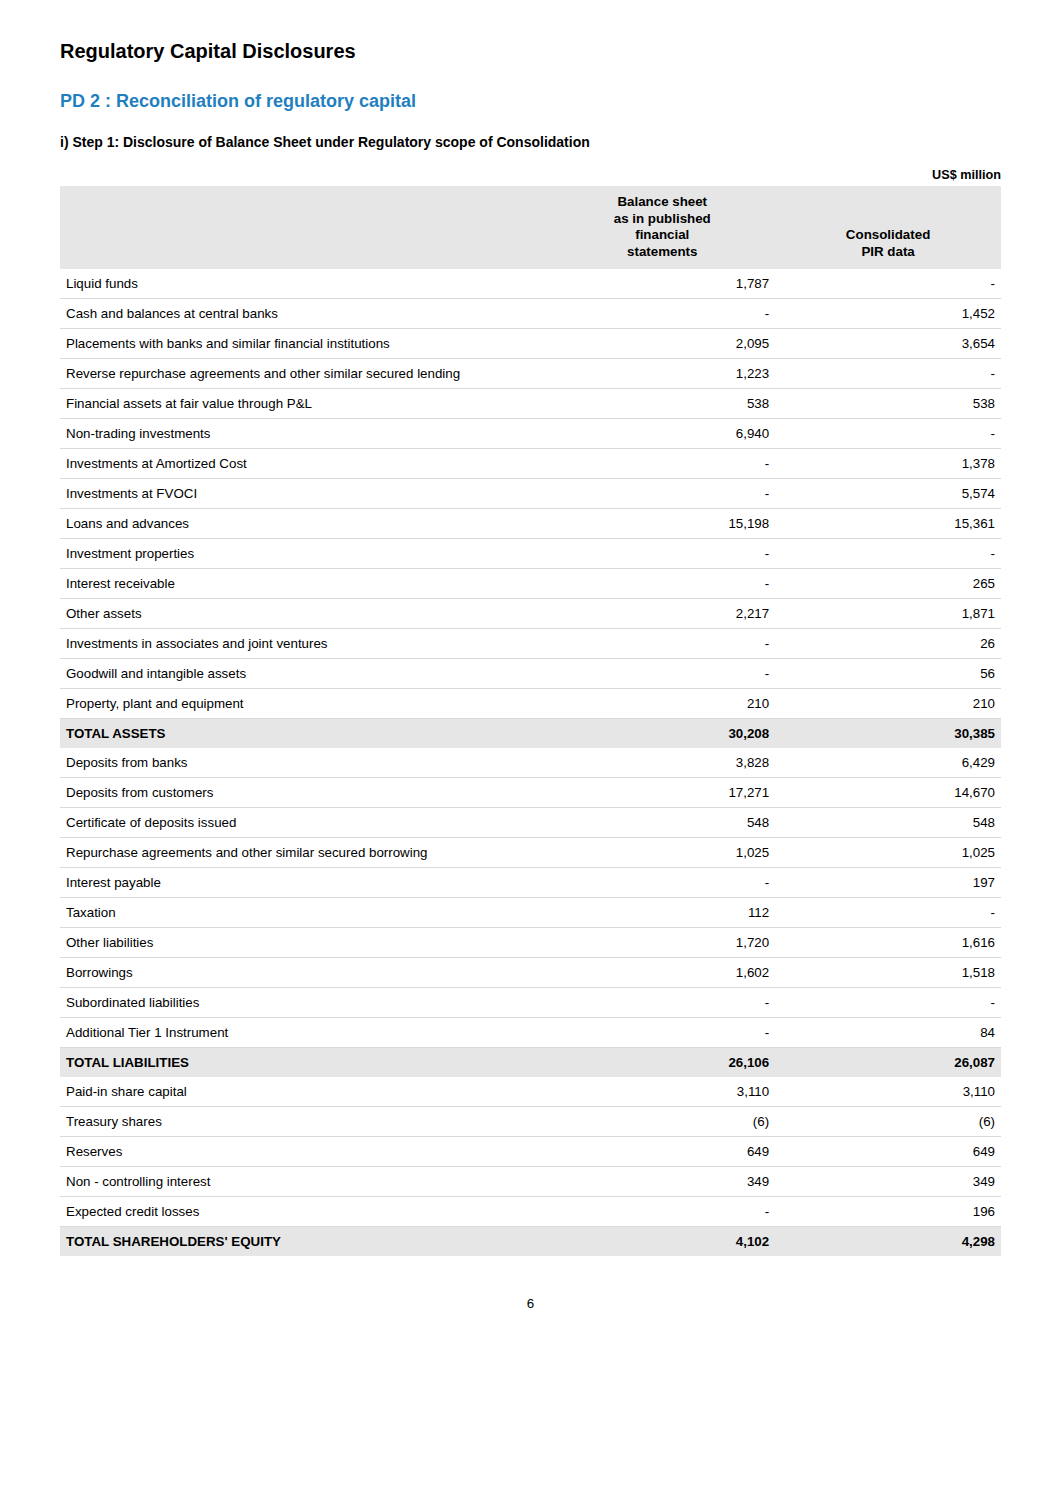Regulatory Capital Disclosures
PD 2 : Reconciliation of regulatory capital
i) Step 1: Disclosure of Balance Sheet under Regulatory scope of Consolidation
US$ million
| | Balance sheet as in published financial statements | Consolidated PIR data |
| --- | --- | --- |
| Liquid funds | 1,787 | - |
| Cash and balances at central banks | - | 1,452 |
| Placements with banks and similar financial institutions | 2,095 | 3,654 |
| Reverse repurchase agreements and other similar secured lending | 1,223 | - |
| Financial assets at fair value through P&L | 538 | 538 |
| Non-trading investments | 6,940 | - |
| Investments at Amortized Cost | - | 1,378 |
| Investments at FVOCI | - | 5,574 |
| Loans and advances | 15,198 | 15,361 |
| Investment properties | - | - |
| Interest receivable | - | 265 |
| Other assets | 2,217 | 1,871 |
| Investments in associates and joint ventures | - | 26 |
| Goodwill and intangible assets | - | 56 |
| Property, plant and equipment | 210 | 210 |
| TOTAL ASSETS | 30,208 | 30,385 |
| Deposits from banks | 3,828 | 6,429 |
| Deposits from customers | 17,271 | 14,670 |
| Certificate of deposits issued | 548 | 548 |
| Repurchase agreements and other similar secured borrowing | 1,025 | 1,025 |
| Interest payable | - | 197 |
| Taxation | 112 | - |
| Other liabilities | 1,720 | 1,616 |
| Borrowings | 1,602 | 1,518 |
| Subordinated liabilities | - | - |
| Additional Tier 1 Instrument | - | 84 |
| TOTAL LIABILITIES | 26,106 | 26,087 |
| Paid-in share capital | 3,110 | 3,110 |
| Treasury shares | (6) | (6) |
| Reserves | 649 | 649 |
| Non - controlling interest | 349 | 349 |
| Expected credit losses | - | 196 |
| TOTAL SHAREHOLDERS' EQUITY | 4,102 | 4,298 |
6